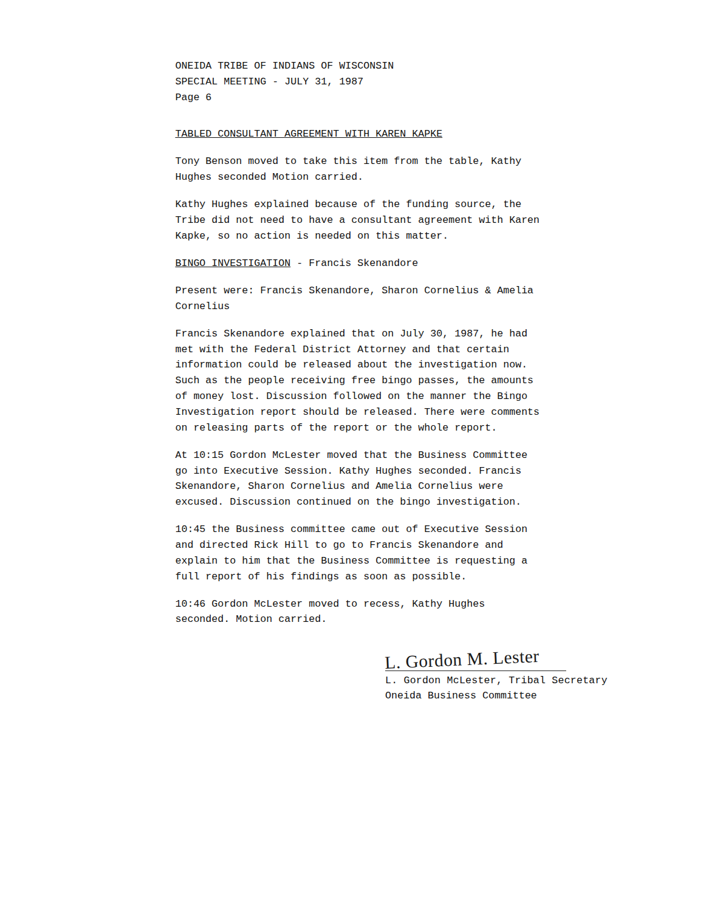ONEIDA TRIBE OF INDIANS OF WISCONSIN
SPECIAL MEETING - JULY 31, 1987
Page 6
TABLED CONSULTANT AGREEMENT WITH KAREN KAPKE
Tony Benson moved to take this item from the table, Kathy Hughes seconded Motion carried.
Kathy Hughes explained because of the funding source, the Tribe did not need to have a consultant agreement with Karen Kapke, so no action is needed on this matter.
BINGO INVESTIGATION - Francis Skenandore
Present were: Francis Skenandore, Sharon Cornelius & Amelia Cornelius
Francis Skenandore explained that on July 30, 1987, he had met with the Federal District Attorney and that certain information could be released about the investigation now. Such as the people receiving free bingo passes, the amounts of money lost. Discussion followed on the manner the Bingo Investigation report should be released. There were comments on releasing parts of the report or the whole report.
At 10:15 Gordon McLester moved that the Business Committee go into Executive Session. Kathy Hughes seconded. Francis Skenandore, Sharon Cornelius and Amelia Cornelius were excused. Discussion continued on the bingo investigation.
10:45 the Business committee came out of Executive Session and directed Rick Hill to go to Francis Skenandore and explain to him that the Business Committee is requesting a full report of his findings as soon as possible.
10:46 Gordon McLester moved to recess, Kathy Hughes seconded. Motion carried.
L. Gordon M. Lester
L. Gordon McLester, Tribal Secretary
Oneida Business Committee